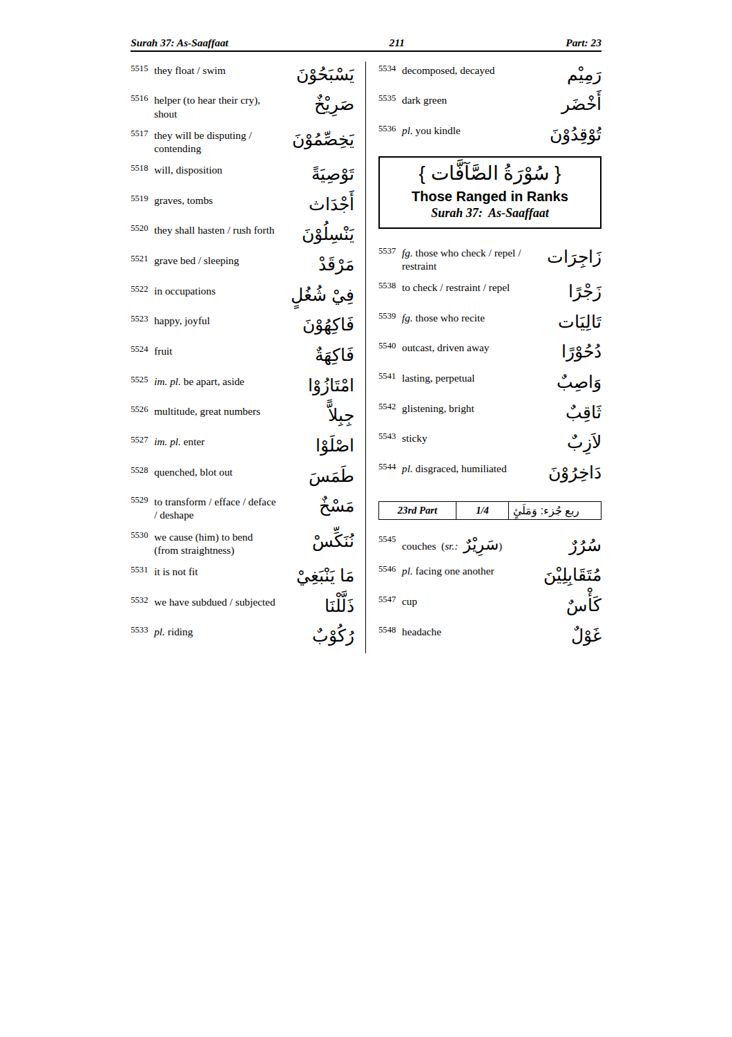Surah 37: As-Saaffaat
211
Part: 23
| 5515 | they float / swim | يَسْبَحُوْنَ |
| 5516 | helper (to hear their cry), shout | صَرِيْخٌ |
| 5517 | they will be disputing / contending | يَخِصِّمُوْنَ |
| 5518 | will, disposition | تَوْصِيَةً |
| 5519 | graves, tombs | أَجْدَاث |
| 5520 | they shall hasten / rush forth | يَنْسِلُوْنَ |
| 5521 | grave bed / sleeping | مَرْقَدْ |
| 5522 | in occupations | فِيْ شُغُلٍ |
| 5523 | happy, joyful | فَاكِهُوْنَ |
| 5524 | fruit | فَاكِهَةٌ |
| 5525 | im. pl. be apart, aside | امْتَازُوْا |
| 5526 | multitude, great numbers | جِبِلاًّ |
| 5527 | im. pl. enter | اصْلَوْا |
| 5528 | quenched, blot out | طَمَسَ |
| 5529 | to transform / efface / deface / deshape | مَسْخٌ |
| 5530 | we cause (him) to bend (from straightness) | نُنَكِّسْ |
| 5531 | it is not fit | مَا يَنْبَغِيْ |
| 5532 | we have subdued / subjected | ذَلَّلْنَا |
| 5533 | pl. riding | رُكُوْبٌ |
| 5534 | decomposed, decayed | رَمِيْم |
| 5535 | dark green | أَخْضَر |
| 5536 | pl. you kindle | تُوْقِدُوْنَ |
{ سُوْرَةُ الصَّآفَّات }
Those Ranged in Ranks
Surah 37: As-Saaffaat
| 5537 | fg. those who check / repel / restraint | زَاجِرَات |
| 5538 | to check / restraint / repel | زَجْرًا |
| 5539 | fg. those who recite | تَالِيَات |
| 5540 | outcast, driven away | دُحُوْرًا |
| 5541 | lasting, perpetual | وَاصِبٌ |
| 5542 | glistening, bright | ثَاقِبٌ |
| 5543 | sticky | لاَزِبٌ |
| 5544 | pl. disgraced, humiliated | دَاخِرُوْنَ |
23rd Part
1/4
ربع جُزء: وَمَلَئٍ
| 5545 | couches ( sr.: سَرِيْرٌ ) | سُرُرٌ |
| 5546 | pl. facing one another | مُتَقَابِلِيْنَ |
| 5547 | cup | كَأْسٌ |
| 5548 | headache | غَوْلٌ |